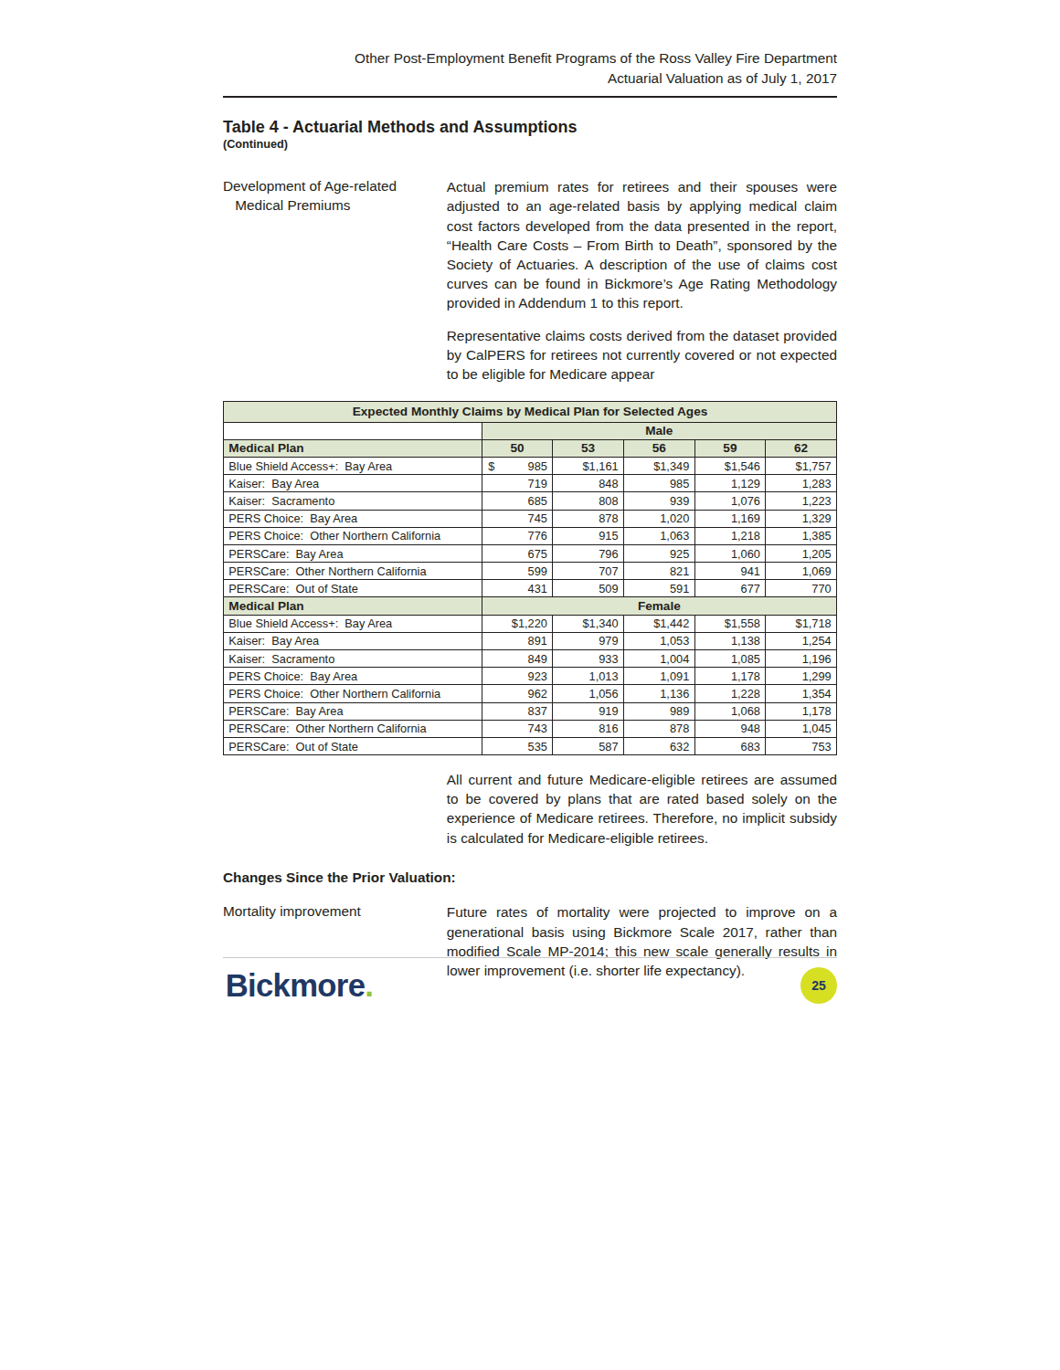Other Post-Employment Benefit Programs of the Ross Valley Fire Department
Actuarial Valuation as of July 1, 2017
Table 4 - Actuarial Methods and Assumptions
(Continued)
Development of Age-related Medical Premiums
Actual premium rates for retirees and their spouses were adjusted to an age-related basis by applying medical claim cost factors developed from the data presented in the report, “Health Care Costs – From Birth to Death”, sponsored by the Society of Actuaries. A description of the use of claims cost curves can be found in Bickmore’s Age Rating Methodology provided in Addendum 1 to this report.
Representative claims costs derived from the dataset provided by CalPERS for retirees not currently covered or not expected to be eligible for Medicare appear
| Expected Monthly Claims by Medical Plan for Selected Ages |
| --- |
| | Male |
| Medical Plan | 50 | 53 | 56 | 59 | 62 |
| Blue Shield Access+: Bay Area | $ 985 | $1,161 | $1,349 | $1,546 | $1,757 |
| Kaiser: Bay Area | 719 | 848 | 985 | 1,129 | 1,283 |
| Kaiser: Sacramento | 685 | 808 | 939 | 1,076 | 1,223 |
| PERS Choice: Bay Area | 745 | 878 | 1,020 | 1,169 | 1,329 |
| PERS Choice: Other Northern California | 776 | 915 | 1,063 | 1,218 | 1,385 |
| PERSCare: Bay Area | 675 | 796 | 925 | 1,060 | 1,205 |
| PERSCare: Other Northern California | 599 | 707 | 821 | 941 | 1,069 |
| PERSCare: Out of State | 431 | 509 | 591 | 677 | 770 |
| Medical Plan | Female |
| Blue Shield Access+: Bay Area | $1,220 | $1,340 | $1,442 | $1,558 | $1,718 |
| Kaiser: Bay Area | 891 | 979 | 1,053 | 1,138 | 1,254 |
| Kaiser: Sacramento | 849 | 933 | 1,004 | 1,085 | 1,196 |
| PERS Choice: Bay Area | 923 | 1,013 | 1,091 | 1,178 | 1,299 |
| PERS Choice: Other Northern California | 962 | 1,056 | 1,136 | 1,228 | 1,354 |
| PERSCare: Bay Area | 837 | 919 | 989 | 1,068 | 1,178 |
| PERSCare: Other Northern California | 743 | 816 | 878 | 948 | 1,045 |
| PERSCare: Out of State | 535 | 587 | 632 | 683 | 753 |
All current and future Medicare-eligible retirees are assumed to be covered by plans that are rated based solely on the experience of Medicare retirees. Therefore, no implicit subsidy is calculated for Medicare-eligible retirees.
Changes Since the Prior Valuation:
Mortality improvement
Future rates of mortality were projected to improve on a generational basis using Bickmore Scale 2017, rather than modified Scale MP-2014; this new scale generally results in lower improvement (i.e. shorter life expectancy).
Bickmore.
25